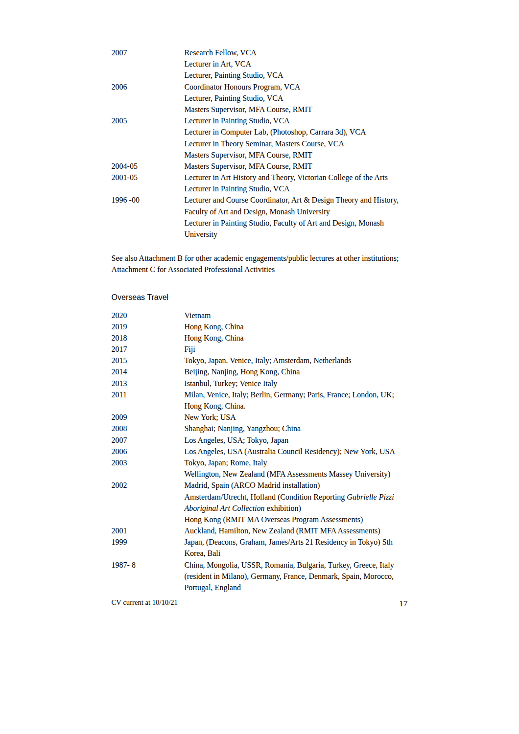| 2007 | Research Fellow, VCA |
| | Lecturer in Art, VCA |
| | Lecturer, Painting Studio, VCA |
| 2006 | Coordinator Honours Program, VCA |
| | Lecturer, Painting Studio, VCA |
| | Masters Supervisor, MFA Course, RMIT |
| 2005 | Lecturer in Painting Studio, VCA |
| | Lecturer in Computer Lab, (Photoshop, Carrara 3d), VCA |
| | Lecturer in Theory Seminar, Masters Course, VCA |
| | Masters Supervisor, MFA Course, RMIT |
| 2004-05 | Masters Supervisor, MFA Course, RMIT |
| 2001-05 | Lecturer in Art History and Theory, Victorian College of the Arts |
| | Lecturer in Painting Studio, VCA |
| 1996 -00 | Lecturer and Course Coordinator, Art & Design Theory and History, Faculty of Art and Design, Monash University |
| | Lecturer in Painting Studio, Faculty of Art and Design, Monash University |
See also Attachment B for other academic engagements/public lectures at other institutions; Attachment C for Associated Professional Activities
Overseas Travel
| 2020 | Vietnam |
| 2019 | Hong Kong, China |
| 2018 | Hong Kong, China |
| 2017 | Fiji |
| 2015 | Tokyo, Japan. Venice, Italy; Amsterdam, Netherlands |
| 2014 | Beijing, Nanjing, Hong Kong, China |
| 2013 | Istanbul, Turkey; Venice Italy |
| 2011 | Milan, Venice, Italy; Berlin, Germany; Paris, France; London, UK; Hong Kong, China. |
| 2009 | New York; USA |
| 2008 | Shanghai; Nanjing, Yangzhou; China |
| 2007 | Los Angeles, USA; Tokyo, Japan |
| 2006 | Los Angeles, USA (Australia Council Residency); New York, USA |
| 2003 | Tokyo, Japan; Rome, Italy |
| | Wellington, New Zealand (MFA Assessments Massey University) |
| 2002 | Madrid, Spain (ARCO Madrid installation) |
| | Amsterdam/Utrecht, Holland (Condition Reporting Gabrielle Pizzi Aboriginal Art Collection exhibition) |
| | Hong Kong (RMIT MA Overseas Program Assessments) |
| 2001 | Auckland, Hamilton, New Zealand (RMIT MFA Assessments) |
| 1999 | Japan, (Deacons, Graham, James/Arts 21 Residency in Tokyo) Sth Korea, Bali |
| 1987- 8 | China, Mongolia, USSR, Romania, Bulgaria, Turkey, Greece, Italy (resident in Milano), Germany, France, Denmark, Spain, Morocco, Portugal, England |
CV current at 10/10/21 17